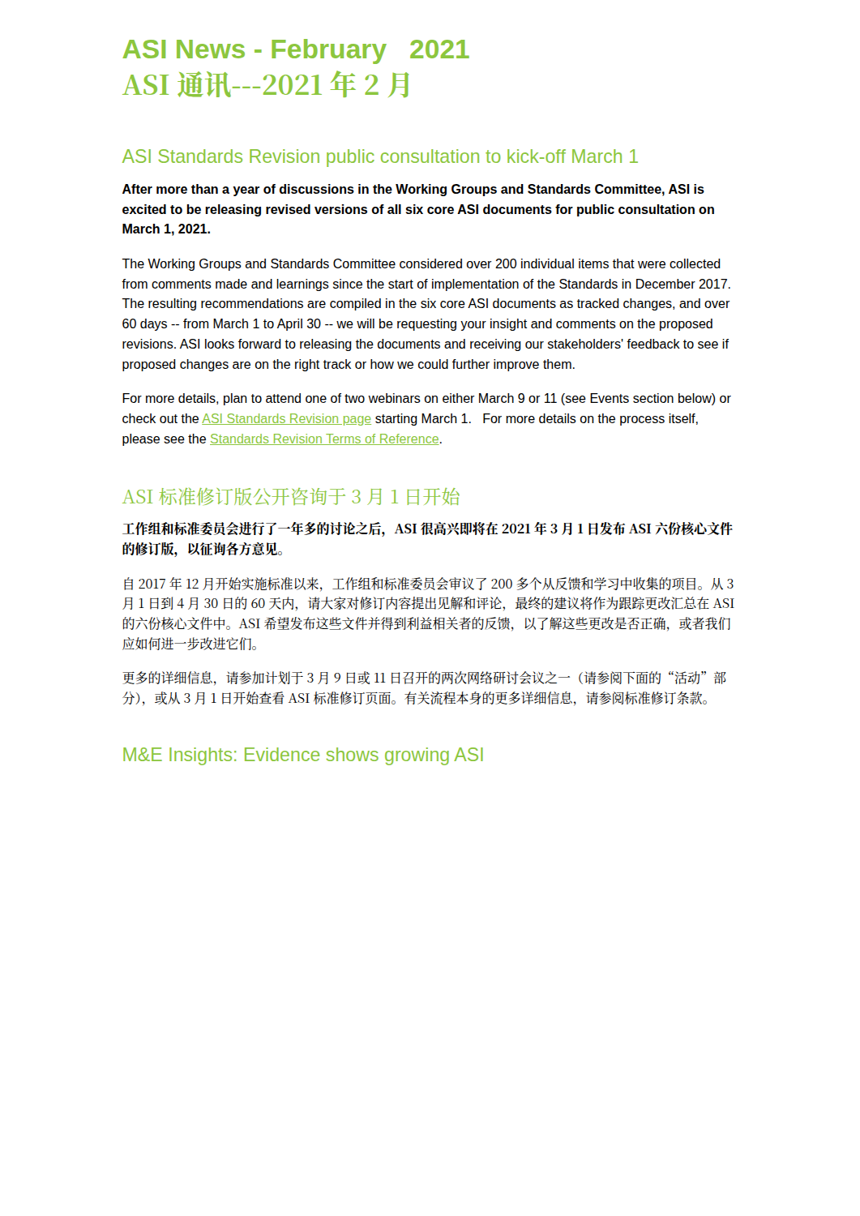ASI News - February 2021 ASI 通讯---2021 年 2 月
ASI Standards Revision public consultation to kick-off March 1
After more than a year of discussions in the Working Groups and Standards Committee, ASI is excited to be releasing revised versions of all six core ASI documents for public consultation on March 1, 2021.
The Working Groups and Standards Committee considered over 200 individual items that were collected from comments made and learnings since the start of implementation of the Standards in December 2017. The resulting recommendations are compiled in the six core ASI documents as tracked changes, and over 60 days -- from March 1 to April 30 -- we will be requesting your insight and comments on the proposed revisions. ASI looks forward to releasing the documents and receiving our stakeholders' feedback to see if proposed changes are on the right track or how we could further improve them.
For more details, plan to attend one of two webinars on either March 9 or 11 (see Events section below) or check out the ASI Standards Revision page starting March 1. For more details on the process itself, please see the Standards Revision Terms of Reference.
ASI 标准修订版公开咨询于 3 月 1 日开始
工作组和标准委员会进行了一年多的讨论之后，ASI 很高兴即将在 2021 年 3 月 1 日发布 ASI 六份核心文件的修订版，以征询各方意见。
自 2017 年 12 月开始实施标准以来，工作组和标准委员会审议了 200 多个从反馈和学习中收集的项目。从 3 月 1 日到 4 月 30 日的 60 天内，请大家对修订内容提出见解和评论，最终的建议将作为跟踪更改汇总在 ASI 的六份核心文件中。ASI 希望发布这些文件并得到利益相关者的反馈，以了解这些更改是否正确，或者我们应如何进一步改进它们。
更多的详细信息，请参加计划于 3 月 9 日或 11 日召开的两次网络研讨会议之一（请参阅下面的“活动”部分），或从 3 月 1 日开始查看 ASI 标准修订页面。有关流程本身的更多详细信息，请参阅标准修订条款。
M&E Insights: Evidence shows growing ASI